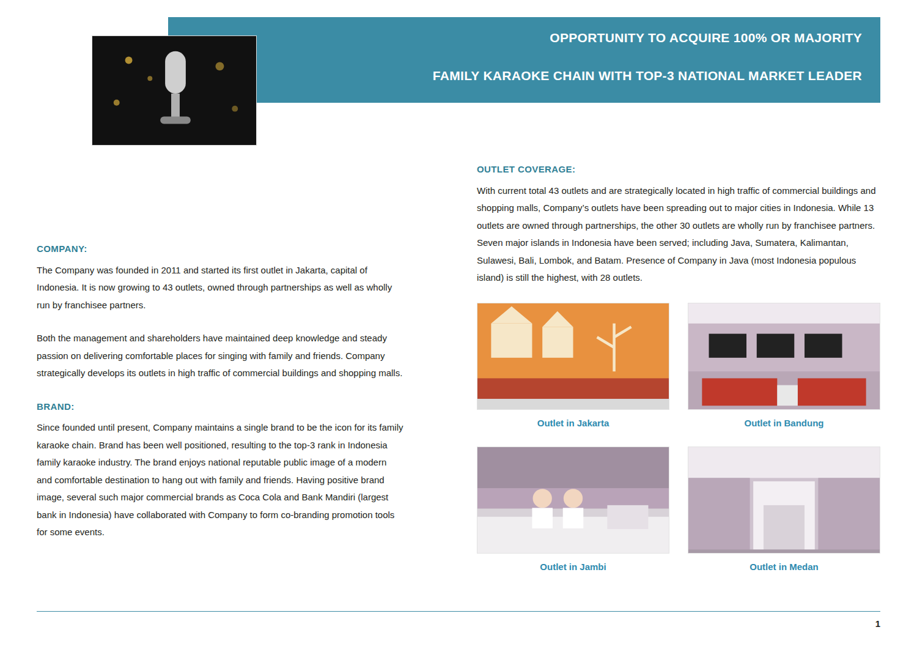Opportunity to Acquire 100% or Majority
Family Karaoke Chain with Top-3 National Market Leader
Company:
The Company was founded in 2011 and started its first outlet in Jakarta, capital of Indonesia. It is now growing to 43 outlets, owned through partnerships as well as wholly run by franchisee partners.
Both the management and shareholders have maintained deep knowledge and steady passion on delivering comfortable places for singing with family and friends. Company strategically develops its outlets in high traffic of commercial buildings and shopping malls.
Brand:
Since founded until present, Company maintains a single brand to be the icon for its family karaoke chain. Brand has been well positioned, resulting to the top-3 rank in Indonesia family karaoke industry. The brand enjoys national reputable public image of a modern and comfortable destination to hang out with family and friends. Having positive brand image, several such major commercial brands as Coca Cola and Bank Mandiri (largest bank in Indonesia) have collaborated with Company to form co-branding promotion tools for some events.
Outlet Coverage:
With current total 43 outlets and are strategically located in high traffic of commercial buildings and shopping malls, Company’s outlets have been spreading out to major cities in Indonesia. While 13 outlets are owned through partnerships, the other 30 outlets are wholly run by franchisee partners. Seven major islands in Indonesia have been served; including Java, Sumatera, Kalimantan, Sulawesi, Bali, Lombok, and Batam. Presence of Company in Java (most Indonesia populous island) is still the highest, with 28 outlets.
Outlet in Jakarta
Outlet in Bandung
Outlet in Jambi
Outlet in Medan
1